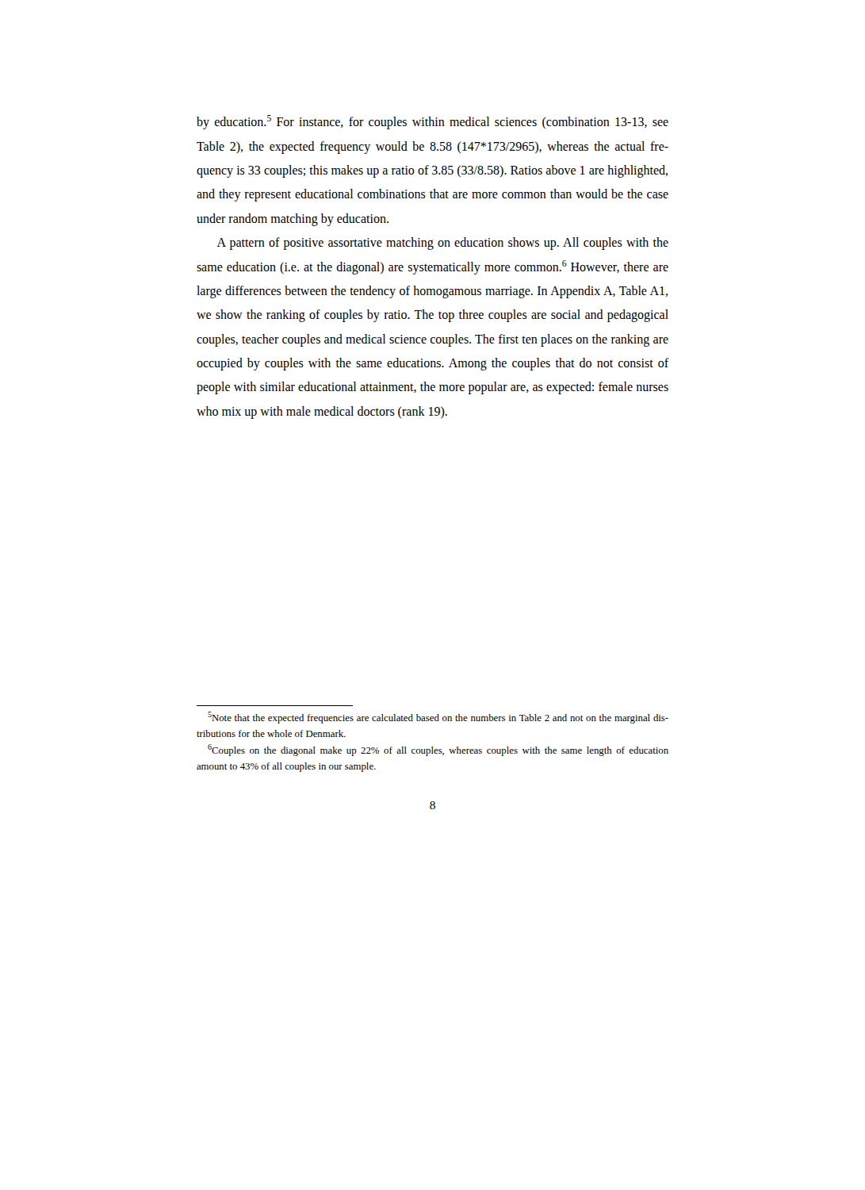by education.5 For instance, for couples within medical sciences (combination 13-13, see Table 2), the expected frequency would be 8.58 (147*173/2965), whereas the actual frequency is 33 couples; this makes up a ratio of 3.85 (33/8.58). Ratios above 1 are highlighted, and they represent educational combinations that are more common than would be the case under random matching by education.
A pattern of positive assortative matching on education shows up. All couples with the same education (i.e. at the diagonal) are systematically more common.6 However, there are large differences between the tendency of homogamous marriage. In Appendix A, Table A1, we show the ranking of couples by ratio. The top three couples are social and pedagogical couples, teacher couples and medical science couples. The first ten places on the ranking are occupied by couples with the same educations. Among the couples that do not consist of people with similar educational attainment, the more popular are, as expected: female nurses who mix up with male medical doctors (rank 19).
5Note that the expected frequencies are calculated based on the numbers in Table 2 and not on the marginal distributions for the whole of Denmark.
6Couples on the diagonal make up 22% of all couples, whereas couples with the same length of education amount to 43% of all couples in our sample.
8